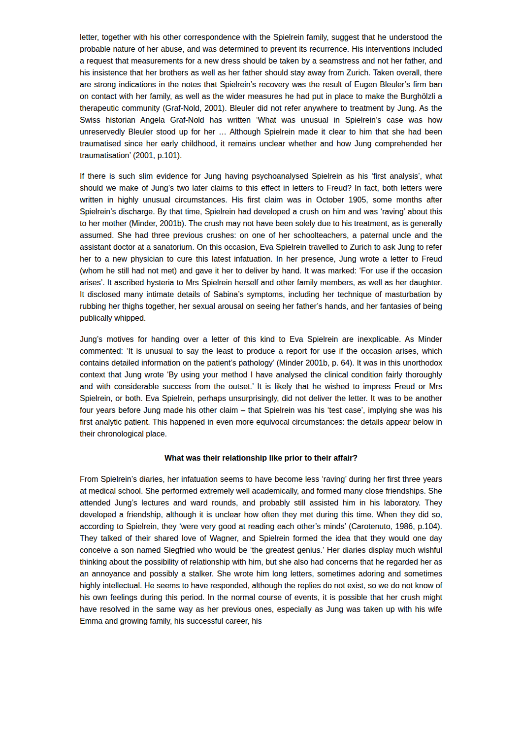letter, together with his other correspondence with the Spielrein family, suggest that he understood the probable nature of her abuse, and was determined to prevent its recurrence. His interventions included a request that measurements for a new dress should be taken by a seamstress and not her father, and his insistence that her brothers as well as her father should stay away from Zurich. Taken overall, there are strong indications in the notes that Spielrein’s recovery was the result of Eugen Bleuler’s firm ban on contact with her family, as well as the wider measures he had put in place to make the Burghölzli a therapeutic community (Graf-Nold, 2001). Bleuler did not refer anywhere to treatment by Jung. As the Swiss historian Angela Graf-Nold has written ‘What was unusual in Spielrein’s case was how unreservedly Bleuler stood up for her … Although Spielrein made it clear to him that she had been traumatised since her early childhood, it remains unclear whether and how Jung comprehended her traumatisation’ (2001, p.101).
If there is such slim evidence for Jung having psychoanalysed Spielrein as his ‘first analysis’, what should we make of Jung’s two later claims to this effect in letters to Freud? In fact, both letters were written in highly unusual circumstances. His first claim was in October 1905, some months after Spielrein’s discharge. By that time, Spielrein had developed a crush on him and was ‘raving’ about this to her mother (Minder, 2001b). The crush may not have been solely due to his treatment, as is generally assumed. She had three previous crushes: on one of her schoolteachers, a paternal uncle and the assistant doctor at a sanatorium. On this occasion, Eva Spielrein travelled to Zurich to ask Jung to refer her to a new physician to cure this latest infatuation. In her presence, Jung wrote a letter to Freud (whom he still had not met) and gave it her to deliver by hand. It was marked: ‘For use if the occasion arises’. It ascribed hysteria to Mrs Spielrein herself and other family members, as well as her daughter. It disclosed many intimate details of Sabina’s symptoms, including her technique of masturbation by rubbing her thighs together, her sexual arousal on seeing her father’s hands, and her fantasies of being publically whipped.
Jung’s motives for handing over a letter of this kind to Eva Spielrein are inexplicable. As Minder commented: ‘It is unusual to say the least to produce a report for use if the occasion arises, which contains detailed information on the patient’s pathology’ (Minder 2001b, p. 64). It was in this unorthodox context that Jung wrote ‘By using your method I have analysed the clinical condition fairly thoroughly and with considerable success from the outset.’ It is likely that he wished to impress Freud or Mrs Spielrein, or both. Eva Spielrein, perhaps unsurprisingly, did not deliver the letter. It was to be another four years before Jung made his other claim – that Spielrein was his ‘test case’, implying she was his first analytic patient. This happened in even more equivocal circumstances: the details appear below in their chronological place.
What was their relationship like prior to their affair?
From Spielrein’s diaries, her infatuation seems to have become less ‘raving’ during her first three years at medical school. She performed extremely well academically, and formed many close friendships. She attended Jung’s lectures and ward rounds, and probably still assisted him in his laboratory. They developed a friendship, although it is unclear how often they met during this time. When they did so, according to Spielrein, they ‘were very good at reading each other’s minds’ (Carotenuto, 1986, p.104). They talked of their shared love of Wagner, and Spielrein formed the idea that they would one day conceive a son named Siegfried who would be ‘the greatest genius.’ Her diaries display much wishful thinking about the possibility of relationship with him, but she also had concerns that he regarded her as an annoyance and possibly a stalker. She wrote him long letters, sometimes adoring and sometimes highly intellectual. He seems to have responded, although the replies do not exist, so we do not know of his own feelings during this period. In the normal course of events, it is possible that her crush might have resolved in the same way as her previous ones, especially as Jung was taken up with his wife Emma and growing family, his successful career, his